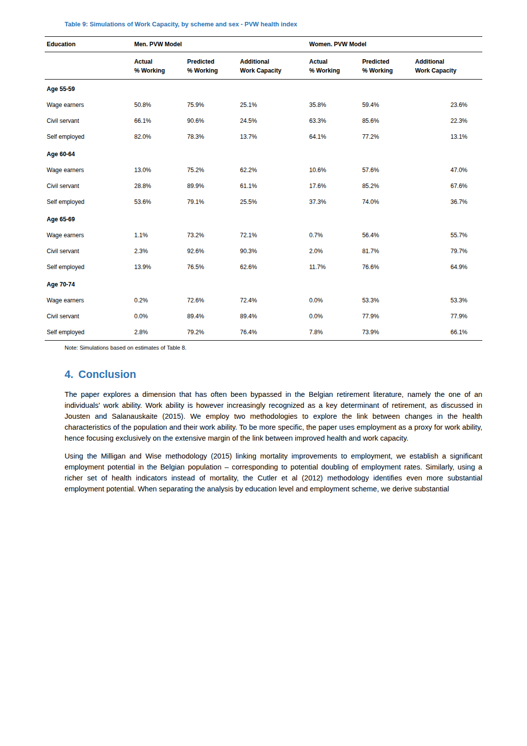Table 9: Simulations of Work Capacity, by scheme and sex - PVW health index
| Education | Men. PVW Model | Women. PVW Model |
| --- | --- | --- |
| | Actual | Predicted | Additional | Actual | Predicted | Additional |
| | % Working | % Working | Work Capacity | % Working | % Working | Work Capacity |
| Age 55-59 | | | | | | |
| Wage earners | 50.8% | 75.9% | 25.1% | 35.8% | 59.4% | 23.6% |
| Civil servant | 66.1% | 90.6% | 24.5% | 63.3% | 85.6% | 22.3% |
| Self employed | 82.0% | 78.3% | 13.7% | 64.1% | 77.2% | 13.1% |
| Age 60-64 | | | | | | |
| Wage earners | 13.0% | 75.2% | 62.2% | 10.6% | 57.6% | 47.0% |
| Civil servant | 28.8% | 89.9% | 61.1% | 17.6% | 85.2% | 67.6% |
| Self employed | 53.6% | 79.1% | 25.5% | 37.3% | 74.0% | 36.7% |
| Age 65-69 | | | | | | |
| Wage earners | 1.1% | 73.2% | 72.1% | 0.7% | 56.4% | 55.7% |
| Civil servant | 2.3% | 92.6% | 90.3% | 2.0% | 81.7% | 79.7% |
| Self employed | 13.9% | 76.5% | 62.6% | 11.7% | 76.6% | 64.9% |
| Age 70-74 | | | | | | |
| Wage earners | 0.2% | 72.6% | 72.4% | 0.0% | 53.3% | 53.3% |
| Civil servant | 0.0% | 89.4% | 89.4% | 0.0% | 77.9% | 77.9% |
| Self employed | 2.8% | 79.2% | 76.4% | 7.8% | 73.9% | 66.1% |
Note: Simulations based on estimates of Table 8.
4. Conclusion
The paper explores a dimension that has often been bypassed in the Belgian retirement literature, namely the one of an individuals' work ability. Work ability is however increasingly recognized as a key determinant of retirement, as discussed in Jousten and Salanauskaite (2015). We employ two methodologies to explore the link between changes in the health characteristics of the population and their work ability. To be more specific, the paper uses employment as a proxy for work ability, hence focusing exclusively on the extensive margin of the link between improved health and work capacity.
Using the Milligan and Wise methodology (2015) linking mortality improvements to employment, we establish a significant employment potential in the Belgian population – corresponding to potential doubling of employment rates. Similarly, using a richer set of health indicators instead of mortality, the Cutler et al (2012) methodology identifies even more substantial employment potential. When separating the analysis by education level and employment scheme, we derive substantial